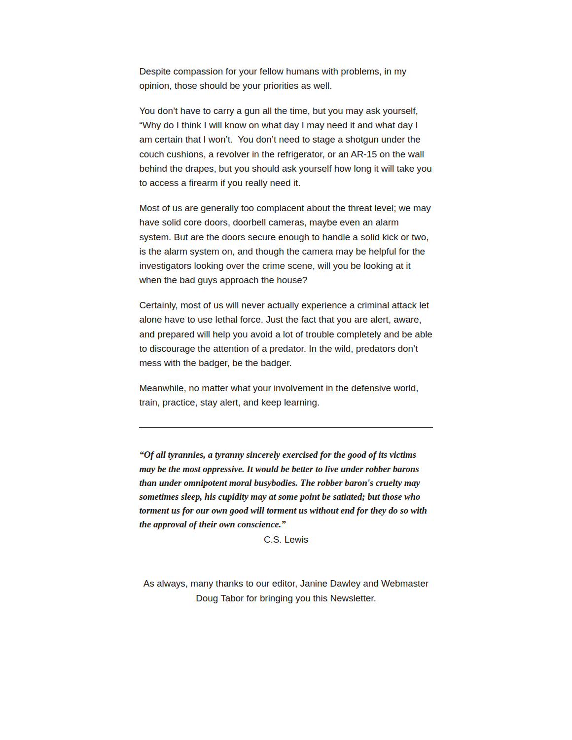Despite compassion for your fellow humans with problems, in my opinion, those should be your priorities as well.
You don’t have to carry a gun all the time, but you may ask yourself, “Why do I think I will know on what day I may need it and what day I am certain that I won’t. You don’t need to stage a shotgun under the couch cushions, a revolver in the refrigerator, or an AR-15 on the wall behind the drapes, but you should ask yourself how long it will take you to access a firearm if you really need it.
Most of us are generally too complacent about the threat level; we may have solid core doors, doorbell cameras, maybe even an alarm system. But are the doors secure enough to handle a solid kick or two, is the alarm system on, and though the camera may be helpful for the investigators looking over the crime scene, will you be looking at it when the bad guys approach the house?
Certainly, most of us will never actually experience a criminal attack let alone have to use lethal force. Just the fact that you are alert, aware, and prepared will help you avoid a lot of trouble completely and be able to discourage the attention of a predator. In the wild, predators don’t mess with the badger, be the badger.
Meanwhile, no matter what your involvement in the defensive world, train, practice, stay alert, and keep learning.
“Of all tyrannies, a tyranny sincerely exercised for the good of its victims may be the most oppressive. It would be better to live under robber barons than under omnipotent moral busybodies. The robber baron's cruelty may sometimes sleep, his cupidity may at some point be satiated; but those who torment us for our own good will torment us without end for they do so with the approval of their own conscience.”
C.S. Lewis
As always, many thanks to our editor, Janine Dawley and Webmaster Doug Tabor for bringing you this Newsletter.